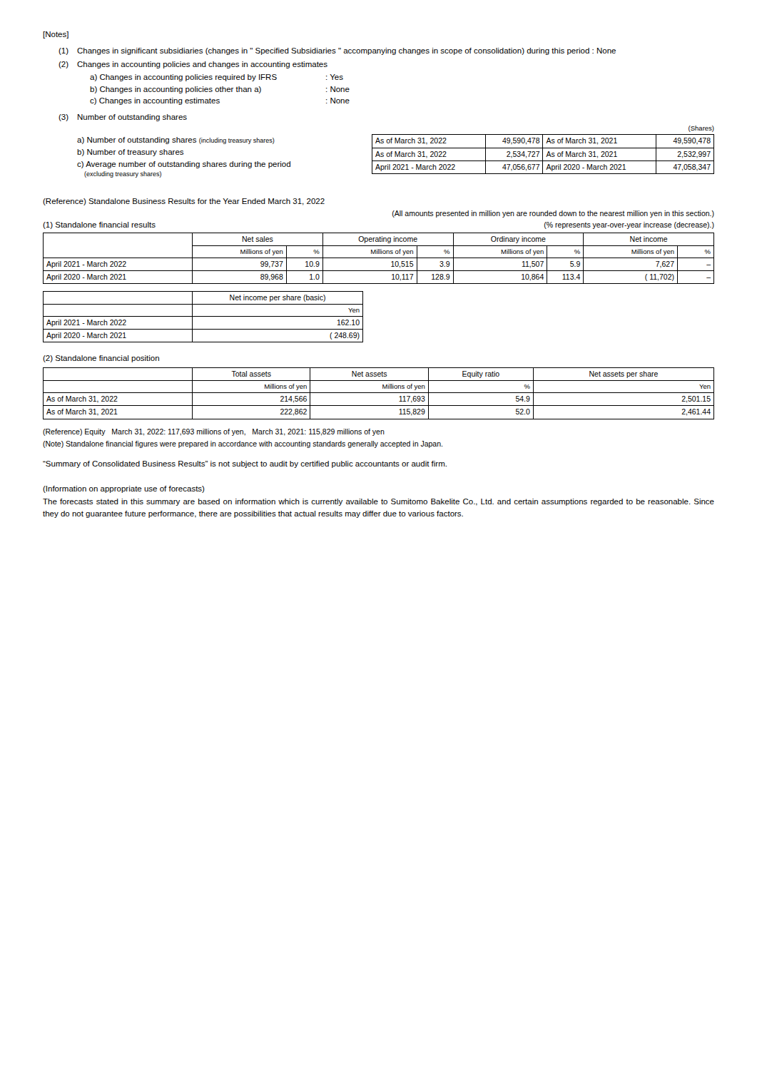[Notes]
(1) Changes in significant subsidiaries (changes in " Specified Subsidiaries " accompanying changes in scope of consolidation) during this period : None
(2) Changes in accounting policies and changes in accounting estimates
a) Changes in accounting policies required by IFRS: Yes
b) Changes in accounting policies other than a): None
c) Changes in accounting estimates: None
(3) Number of outstanding shares
(Shares)
a) Number of outstanding shares (including treasury shares)
b) Number of treasury shares
c) Average number of outstanding shares during the period
(excluding treasury shares)
| As of March 31, 2022 | 49,590,478 | As of March 31, 2021 | 49,590,478 |
| As of March 31, 2022 | 2,534,727 | As of March 31, 2021 | 2,532,997 |
| April 2021 - March 2022 | 47,056,677 | April 2020 - March 2021 | 47,058,347 |
(Reference) Standalone Business Results for the Year Ended March 31, 2022
(All amounts presented in million yen are rounded down to the nearest million yen in this section.)
(1) Standalone financial results (% represents year-over-year increase (decrease).)
| | Net sales | Operating income | Ordinary income | Net income |
| --- | --- | --- | --- | --- |
| Millions of yen | % | Millions of yen | % | Millions of yen | % | Millions of yen | % |
| April 2021 - March 2022 | 99,737 | 10.9 | 10,515 | 3.9 | 11,507 | 5.9 | 7,627 | – |
| April 2020 - March 2021 | 89,968 | 1.0 | 10,117 | 128.9 | 10,864 | 113.4 | ( 11,702) | – |
| | Net income per share (basic) |
| | Yen |
| April 2021 - March 2022 | 162.10 |
| April 2020 - March 2021 | ( 248.69) |
(2) Standalone financial position
| | Total assets | Net assets | Equity ratio | Net assets per share |
| --- | --- | --- | --- | --- |
| | Millions of yen | Millions of yen | % | Yen |
| As of March 31, 2022 | 214,566 | 117,693 | 54.9 | 2,501.15 |
| As of March 31, 2021 | 222,862 | 115,829 | 52.0 | 2,461.44 |
(Reference) Equity March 31, 2022: 117,693 millions of yen, March 31, 2021: 115,829 millions of yen
(Note) Standalone financial figures were prepared in accordance with accounting standards generally accepted in Japan.
“Summary of Consolidated Business Results” is not subject to audit by certified public accountants or audit firm.
(Information on appropriate use of forecasts)
The forecasts stated in this summary are based on information which is currently available to Sumitomo Bakelite Co., Ltd. and certain assumptions regarded to be reasonable. Since they do not guarantee future performance, there are possibilities that actual results may differ due to various factors.